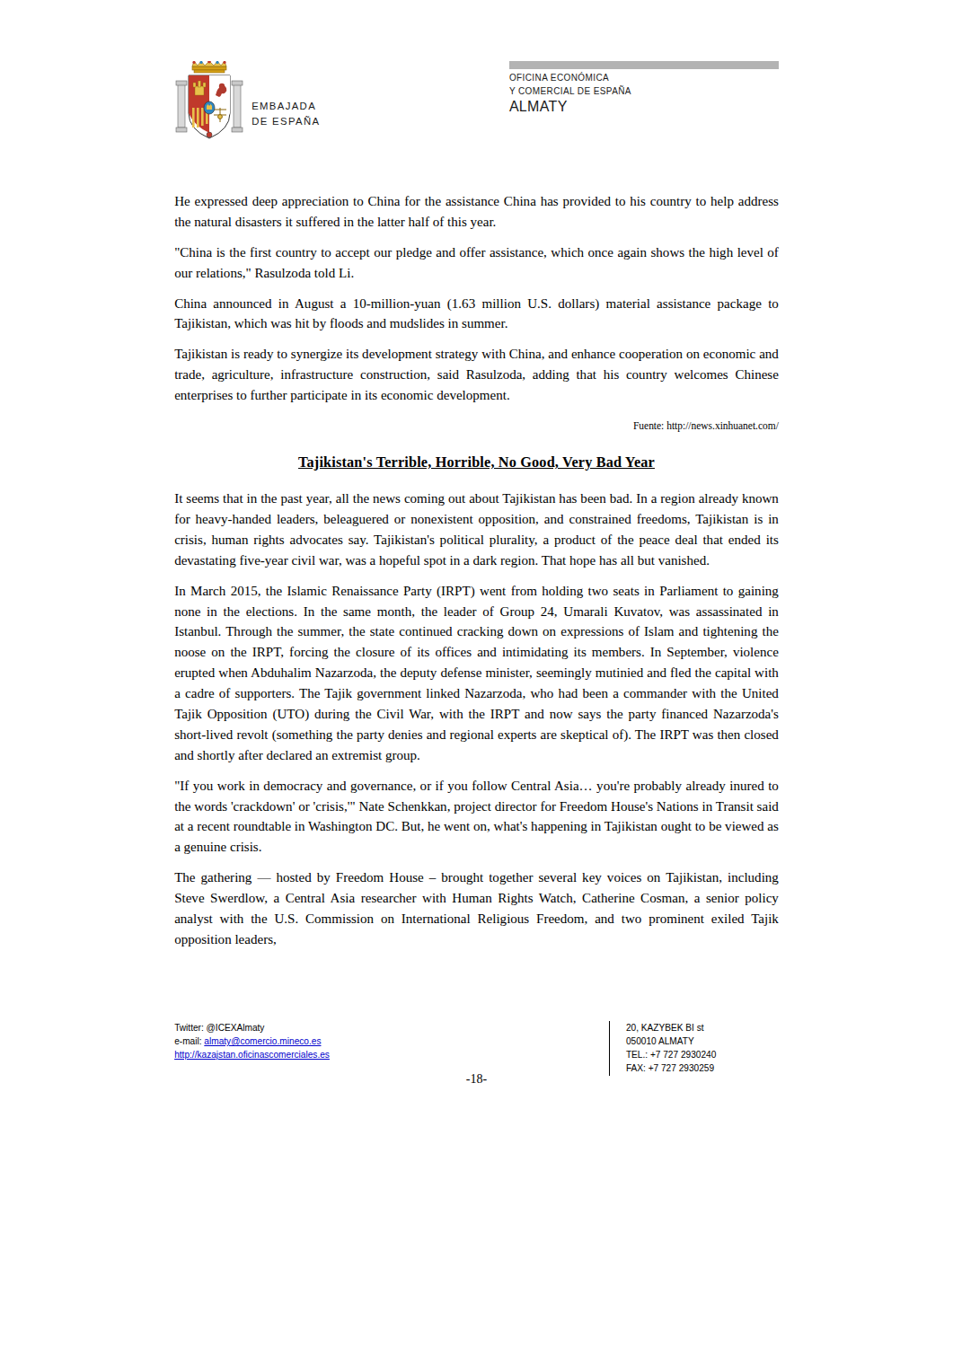EMBAJADA
DE ESPAÑA
OFICINA ECONÓMICA
Y COMERCIAL DE ESPAÑA
ALMATY
He expressed deep appreciation to China for the assistance China has provided to his country to help address the natural disasters it suffered in the latter half of this year.
"China is the first country to accept our pledge and offer assistance, which once again shows the high level of our relations," Rasulzoda told Li.
China announced in August a 10-million-yuan (1.63 million U.S. dollars) material assistance package to Tajikistan, which was hit by floods and mudslides in summer.
Tajikistan is ready to synergize its development strategy with China, and enhance cooperation on economic and trade, agriculture, infrastructure construction, said Rasulzoda, adding that his country welcomes Chinese enterprises to further participate in its economic development.
Fuente: http://news.xinhuanet.com/
Tajikistan's Terrible, Horrible, No Good, Very Bad Year
It seems that in the past year, all the news coming out about Tajikistan has been bad. In a region already known for heavy-handed leaders, beleaguered or nonexistent opposition, and constrained freedoms, Tajikistan is in crisis, human rights advocates say. Tajikistan's political plurality, a product of the peace deal that ended its devastating five-year civil war, was a hopeful spot in a dark region. That hope has all but vanished.
In March 2015, the Islamic Renaissance Party (IRPT) went from holding two seats in Parliament to gaining none in the elections. In the same month, the leader of Group 24, Umarali Kuvatov, was assassinated in Istanbul. Through the summer, the state continued cracking down on expressions of Islam and tightening the noose on the IRPT, forcing the closure of its offices and intimidating its members. In September, violence erupted when Abduhalim Nazarzoda, the deputy defense minister, seemingly mutinied and fled the capital with a cadre of supporters. The Tajik government linked Nazarzoda, who had been a commander with the United Tajik Opposition (UTO) during the Civil War, with the IRPT and now says the party financed Nazarzoda's short-lived revolt (something the party denies and regional experts are skeptical of). The IRPT was then closed and shortly after declared an extremist group.
"If you work in democracy and governance, or if you follow Central Asia… you're probably already inured to the words 'crackdown' or 'crisis,'" Nate Schenkkan, project director for Freedom House's Nations in Transit said at a recent roundtable in Washington DC. But, he went on, what's happening in Tajikistan ought to be viewed as a genuine crisis.
The gathering — hosted by Freedom House – brought together several key voices on Tajikistan, including Steve Swerdlow, a Central Asia researcher with Human Rights Watch, Catherine Cosman, a senior policy analyst with the U.S. Commission on International Religious Freedom, and two prominent exiled Tajik opposition leaders,
Twitter: @ICEXAlmaty
e-mail: almaty@comercio.mineco.es
http://kazajstan.oficinascomerciales.es
20, KAZYBEK BI st
050010 ALMATY
TEL.: +7 727 2930240
FAX: +7 727 2930259
-18-